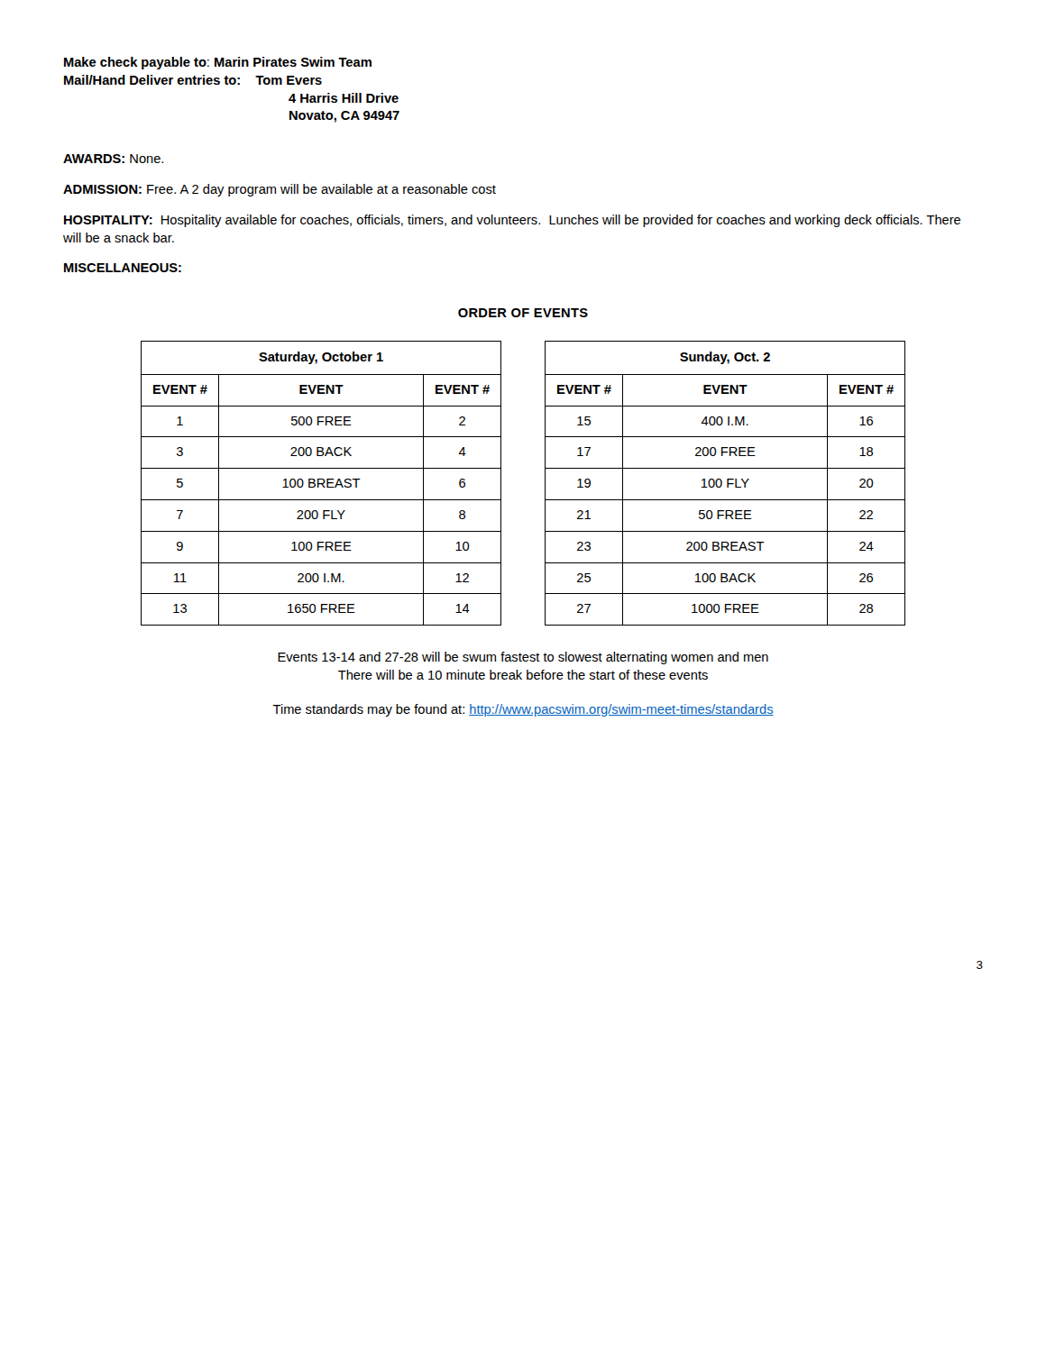Make check payable to: Marin Pirates Swim Team
Mail/Hand Deliver entries to: Tom Evers
4 Harris Hill Drive
Novato, CA 94947
AWARDS: None.
ADMISSION: Free. A 2 day program will be available at a reasonable cost
HOSPITALITY: Hospitality available for coaches, officials, timers, and volunteers. Lunches will be provided for coaches and working deck officials. There will be a snack bar.
MISCELLANEOUS:
ORDER OF EVENTS
| Saturday, October 1 |
| --- |
| EVENT # | EVENT | EVENT # |
| 1 | 500 FREE | 2 |
| 3 | 200 BACK | 4 |
| 5 | 100 BREAST | 6 |
| 7 | 200 FLY | 8 |
| 9 | 100 FREE | 10 |
| 11 | 200 I.M. | 12 |
| 13 | 1650 FREE | 14 |
| Sunday, Oct. 2 |
| --- |
| EVENT # | EVENT | EVENT # |
| 15 | 400 I.M. | 16 |
| 17 | 200 FREE | 18 |
| 19 | 100 FLY | 20 |
| 21 | 50 FREE | 22 |
| 23 | 200 BREAST | 24 |
| 25 | 100 BACK | 26 |
| 27 | 1000 FREE | 28 |
Events 13-14 and 27-28 will be swum fastest to slowest alternating women and men
There will be a 10 minute break before the start of these events
Time standards may be found at: http://www.pacswim.org/swim-meet-times/standards
3